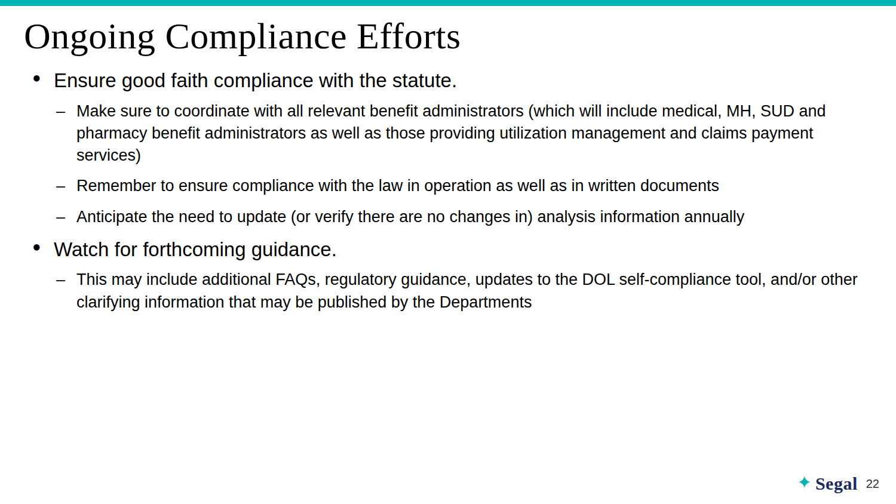Ongoing Compliance Efforts
Ensure good faith compliance with the statute.
Make sure to coordinate with all relevant benefit administrators (which will include medical, MH, SUD and pharmacy benefit administrators as well as those providing utilization management and claims payment services)
Remember to ensure compliance with the law in operation as well as in written documents
Anticipate the need to update (or verify there are no changes in) analysis information annually
Watch for forthcoming guidance.
This may include additional FAQs, regulatory guidance, updates to the DOL self-compliance tool, and/or other clarifying information that may be published by the Departments
✦ Segal
22